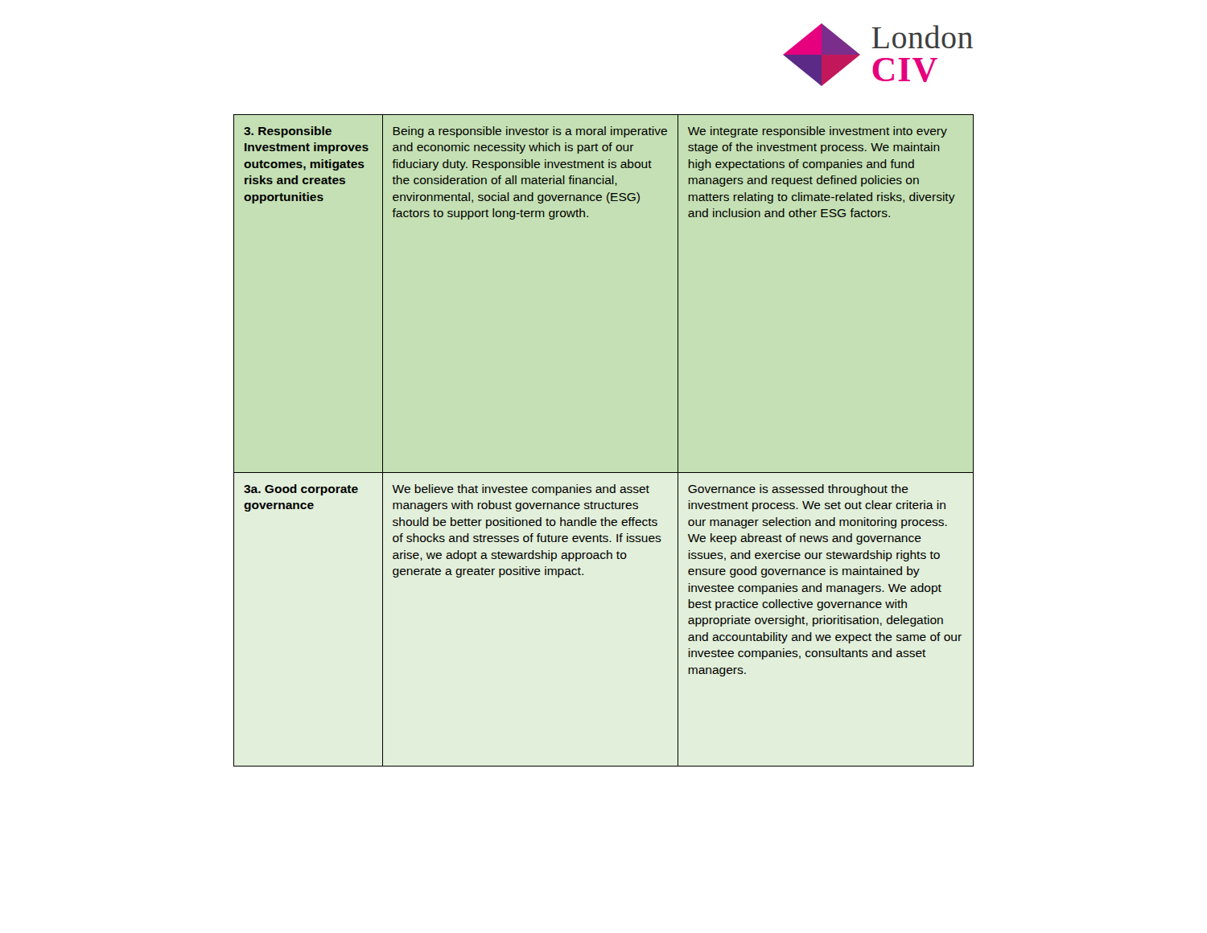London
CIV
| 3. Responsible Investment improves outcomes, mitigates risks and creates opportunities | Being a responsible investor is a moral imperative and economic necessity which is part of our fiduciary duty. Responsible investment is about the consideration of all material financial, environmental, social and governance (ESG) factors to support long-term growth. | We integrate responsible investment into every stage of the investment process. We maintain high expectations of companies and fund managers and request defined policies on matters relating to climate-related risks, diversity and inclusion and other ESG factors. |
| 3a. Good corporate governance | We believe that investee companies and asset managers with robust governance structures should be better positioned to handle the effects of shocks and stresses of future events. If issues arise, we adopt a stewardship approach to generate a greater positive impact. | Governance is assessed throughout the investment process. We set out clear criteria in our manager selection and monitoring process. We keep abreast of news and governance issues, and exercise our stewardship rights to ensure good governance is maintained by investee companies and managers. We adopt best practice collective governance with appropriate oversight, prioritisation, delegation and accountability and we expect the same of our investee companies, consultants and asset managers. |